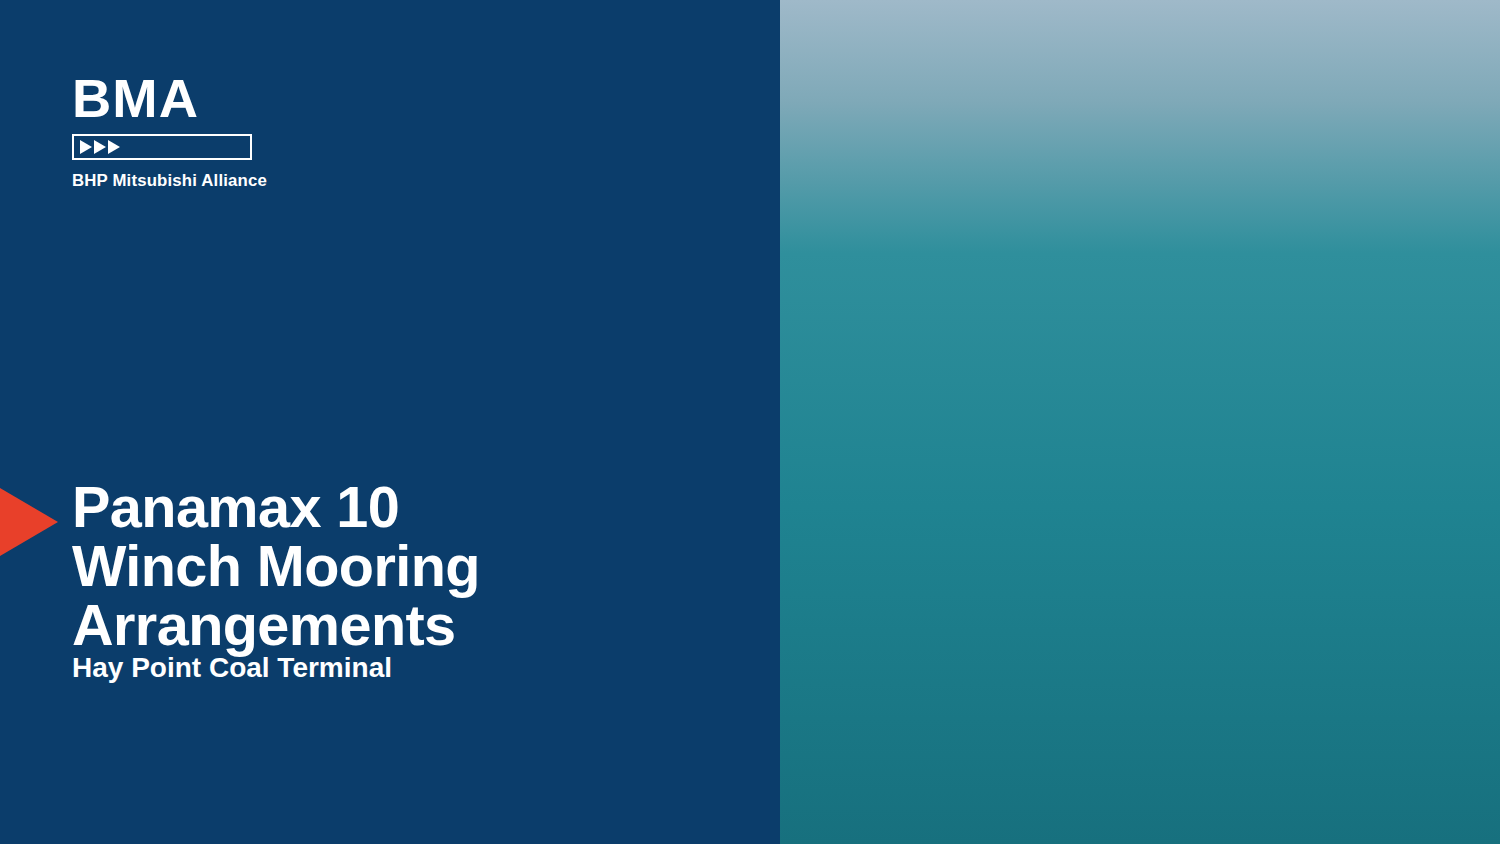BMA
BHP Mitsubishi Alliance
Panamax 10
Winch Mooring
Arrangements
Hay Point Coal Terminal